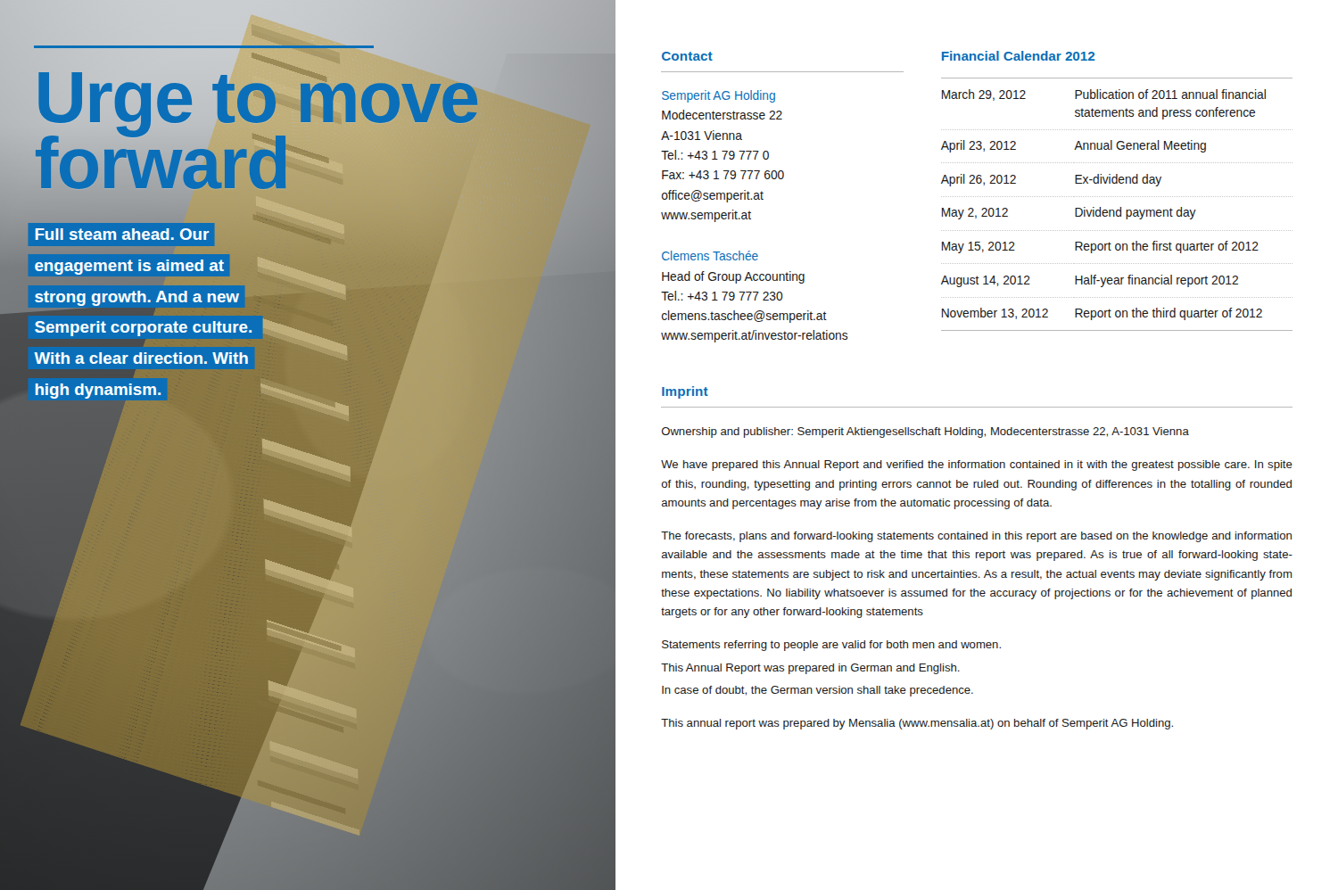Urge to move forward
Full steam ahead. Our engagement is aimed at strong growth. And a new Semperit corporate culture. With a clear direction. With high dynamism.
Contact
Semperit AG Holding
Modecenterstrasse 22
A-1031 Vienna
Tel.: +43 1 79 777 0
Fax: +43 1 79 777 600
office@semperit.at
www.semperit.at
Clemens Taschée
Head of Group Accounting
Tel.: +43 1 79 777 230
clemens.taschee@semperit.at
www.semperit.at/investor-relations
Financial Calendar 2012
| March 29, 2012 | Publication of 2011 annual financial statements and press conference |
| April 23, 2012 | Annual General Meeting |
| April 26, 2012 | Ex-dividend day |
| May 2, 2012 | Dividend payment day |
| May 15, 2012 | Report on the first quarter of 2012 |
| August 14, 2012 | Half-year financial report 2012 |
| November 13, 2012 | Report on the third quarter of 2012 |
Imprint
Ownership and publisher: Semperit Aktiengesellschaft Holding, Modecenterstrasse 22, A-1031 Vienna
We have prepared this Annual Report and verified the information contained in it with the greatest possible care. In spite of this, rounding, typesetting and printing errors cannot be ruled out. Rounding of differences in the totalling of rounded amounts and percentages may arise from the automatic processing of data.
The forecasts, plans and forward-looking statements contained in this report are based on the knowledge and information available and the assessments made at the time that this report was prepared. As is true of all forward-looking statements, these statements are subject to risk and uncertainties. As a result, the actual events may deviate significantly from these expectations. No liability whatsoever is assumed for the accuracy of projections or for the achievement of planned targets or for any other forward-looking statements
Statements referring to people are valid for both men and women.
This Annual Report was prepared in German and English.
In case of doubt, the German version shall take precedence.
This annual report was prepared by Mensalia (www.mensalia.at) on behalf of Semperit AG Holding.